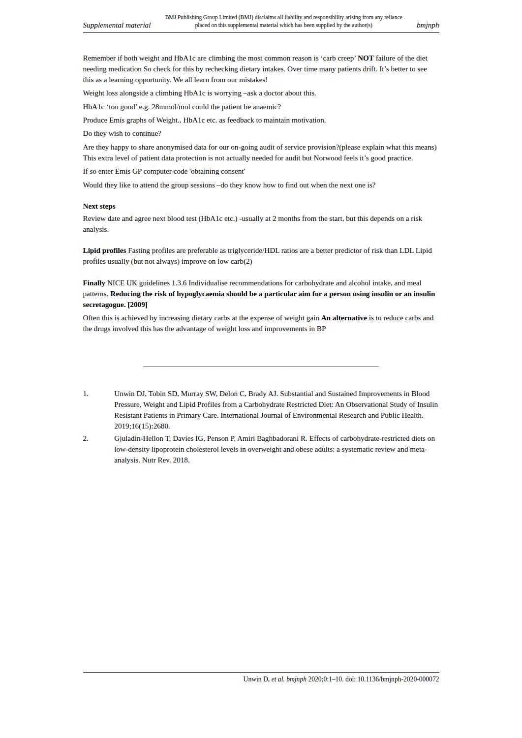Supplemental material
BMJ Publishing Group Limited (BMJ) disclaims all liability and responsibility arising from any reliance
placed on this supplemental material which has been supplied by the author(s)
bmjnph
Remember if both weight and HbA1c are climbing the most common reason is ‘carb creep’ NOT failure of the diet needing medication So check for this by rechecking dietary intakes. Over time many patients drift. It’s better to see this as a learning opportunity. We all learn from our mistakes!
Weight loss alongside a climbing HbA1c is worrying –ask a doctor about this.
HbA1c ‘too good’ e.g. 28mmol/mol could the patient be anaemic?
Produce Emis graphs of Weight., HbA1c etc. as feedback to maintain motivation.
Do they wish to continue?
Are they happy to share anonymised data for our on-going audit of service provision?(please explain what this means) This extra level of patient data protection is not actually needed for audit but Norwood feels it’s good practice.
If so enter Emis GP computer code 'obtaining consent'
Would they like to attend the group sessions –do they know how to find out when the next one is?
Next steps
Review date and agree next blood test (HbA1c etc.) -usually at 2 months from the start, but this depends on a risk analysis.
Lipid profiles Fasting profiles are preferable as triglyceride/HDL ratios are a better predictor of risk than LDL Lipid profiles usually (but not always) improve on low carb(2)
Finally NICE UK guidelines 1.3.6 Individualise recommendations for carbohydrate and alcohol intake, and meal patterns. Reducing the risk of hypoglycaemia should be a particular aim for a person using insulin or an insulin secretagogue. [2009]
Often this is achieved by increasing dietary carbs at the expense of weight gain An alternative is to reduce carbs and the drugs involved this has the advantage of weight loss and improvements in BP
_______________________________________________________________
Unwin DJ, Tobin SD, Murray SW, Delon C, Brady AJ. Substantial and Sustained Improvements in Blood Pressure, Weight and Lipid Profiles from a Carbohydrate Restricted Diet: An Observational Study of Insulin Resistant Patients in Primary Care. International Journal of Environmental Research and Public Health. 2019;16(15):2680.
Gjuladin-Hellon T, Davies IG, Penson P, Amiri Baghbadorani R. Effects of carbohydrate-restricted diets on low-density lipoprotein cholesterol levels in overweight and obese adults: a systematic review and meta-analysis. Nutr Rev. 2018.
Unwin D, et al. bmjnph 2020;0:1–10. doi: 10.1136/bmjnph-2020-000072